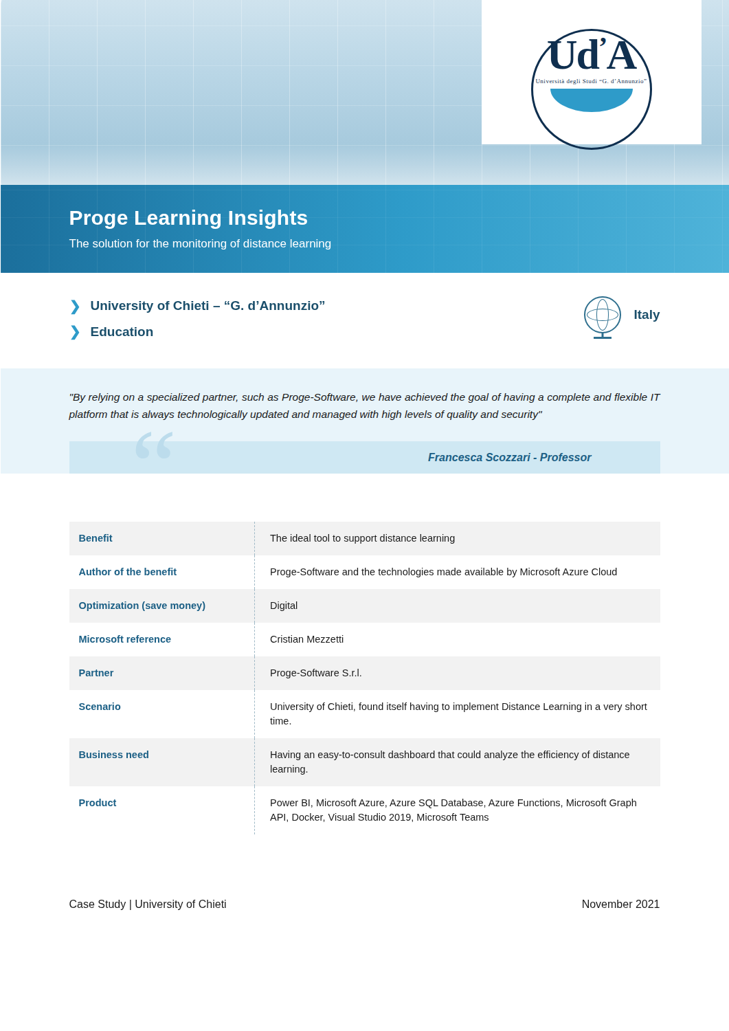Ud’A
Università degli Studi “G. d’Annunzio”
Proge Learning Insights
The solution for the monitoring of distance learning
❯ University of Chieti – “G. d’Annunzio”
❯ Education
Italy
"By relying on a specialized partner, such as Proge-Software, we have achieved the goal of having a complete and flexible IT platform that is always technologically updated and managed with high levels of quality and security"
“ Francesca Scozzari - Professor
| Benefit | The ideal tool to support distance learning |
| Author of the benefit | Proge-Software and the technologies made available by Microsoft Azure Cloud |
| Optimization (save money) | Digital |
| Microsoft reference | Cristian Mezzetti |
| Partner | Proge-Software S.r.l. |
| Scenario | University of Chieti, found itself having to implement Distance Learning in a very short time. |
| Business need | Having an easy-to-consult dashboard that could analyze the efficiency of distance learning. |
| Product | Power BI, Microsoft Azure, Azure SQL Database, Azure Functions, Microsoft Graph API, Docker, Visual Studio 2019, Microsoft Teams |
Case Study | University of Chieti November 2021